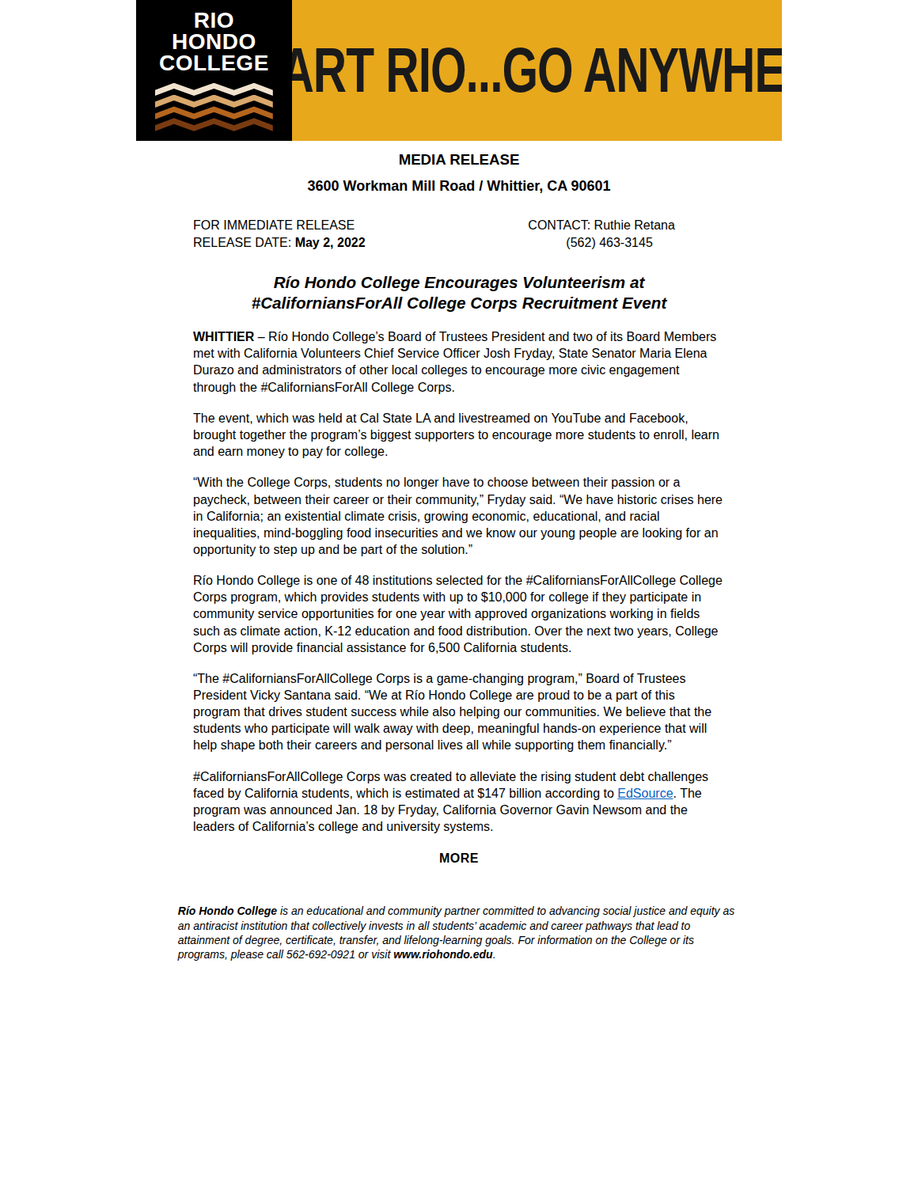Rio
Hondo
College
START RIO...GO ANYWHERE
MEDIA RELEASE
3600 Workman Mill Road / Whittier, CA 90601
FOR IMMEDIATE RELEASE
CONTACT: Ruthie Retana
RELEASE DATE: May 2, 2022
(562) 463-3145
Río Hondo College Encourages Volunteerism at
#CaliforniansForAll College Corps Recruitment Event
WHITTIER – Río Hondo College’s Board of Trustees President and two of its Board Members met with California Volunteers Chief Service Officer Josh Fryday, State Senator Maria Elena Durazo and administrators of other local colleges to encourage more civic engagement through the #CaliforniansForAll College Corps.
The event, which was held at Cal State LA and livestreamed on YouTube and Facebook, brought together the program’s biggest supporters to encourage more students to enroll, learn and earn money to pay for college.
“With the College Corps, students no longer have to choose between their passion or a paycheck, between their career or their community,” Fryday said. “We have historic crises here in California; an existential climate crisis, growing economic, educational, and racial inequalities, mind-boggling food insecurities and we know our young people are looking for an opportunity to step up and be part of the solution.”
Río Hondo College is one of 48 institutions selected for the #CaliforniansForAllCollege College Corps program, which provides students with up to $10,000 for college if they participate in community service opportunities for one year with approved organizations working in fields such as climate action, K-12 education and food distribution. Over the next two years, College Corps will provide financial assistance for 6,500 California students.
“The #CaliforniansForAllCollege Corps is a game-changing program,” Board of Trustees President Vicky Santana said. “We at Río Hondo College are proud to be a part of this program that drives student success while also helping our communities. We believe that the students who participate will walk away with deep, meaningful hands-on experience that will help shape both their careers and personal lives all while supporting them financially.”
#CaliforniansForAllCollege Corps was created to alleviate the rising student debt challenges faced by California students, which is estimated at $147 billion according to EdSource. The program was announced Jan. 18 by Fryday, California Governor Gavin Newsom and the leaders of California’s college and university systems.
MORE
Río Hondo College is an educational and community partner committed to advancing social justice and equity as an antiracist institution that collectively invests in all students’ academic and career pathways that lead to attainment of degree, certificate, transfer, and lifelong-learning goals. For information on the College or its programs, please call 562-692-0921 or visit www.riohondo.edu.